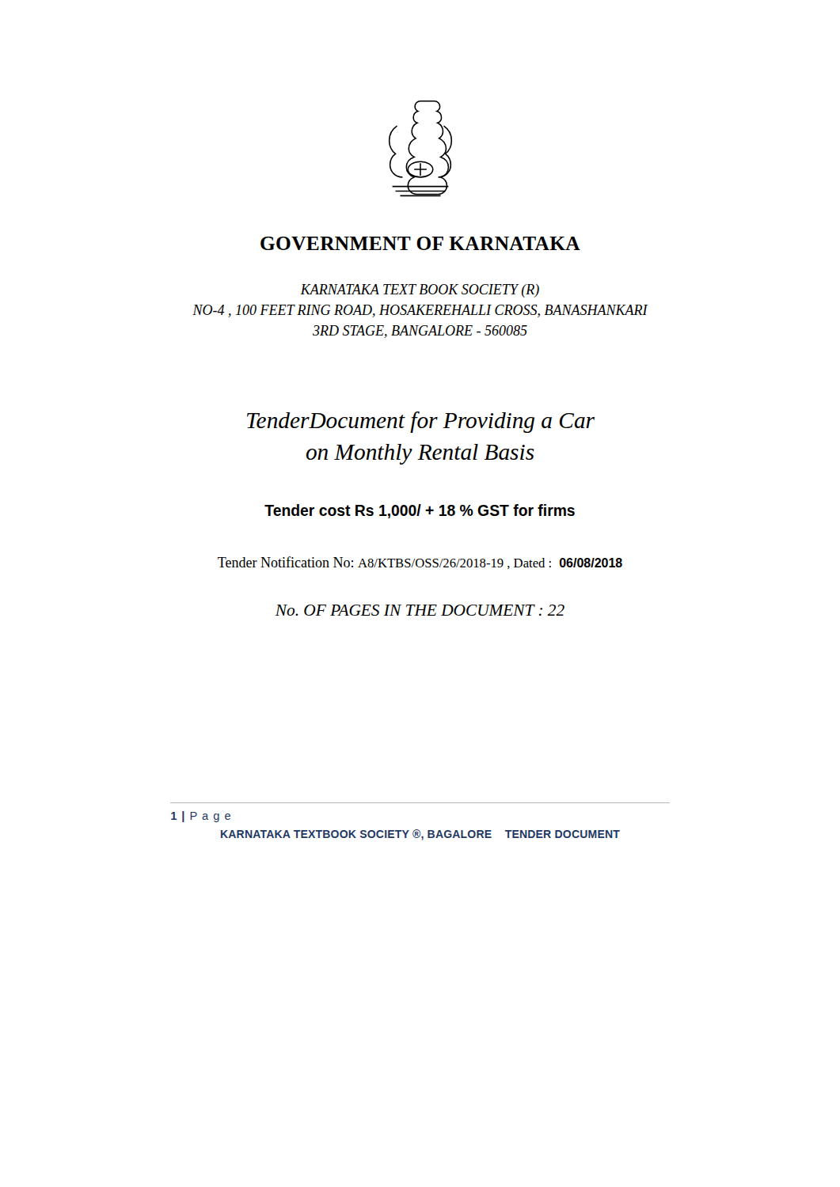GOVERNMENT OF KARNATAKA
KARNATAKA TEXT BOOK SOCIETY (R)
NO-4 , 100 FEET RING ROAD, HOSAKEREHALLI CROSS, BANASHANKARI
3RD STAGE, BANGALORE - 560085
TenderDocument for Providing a Car
on Monthly Rental Basis
Tender cost Rs 1,000/ + 18 % GST for firms
Tender Notification No: A8/KTBS/OSS/26/2018-19 , Dated : 06/08/2018
No. OF PAGES IN THE DOCUMENT : 22
1 | P a g e
KARNATAKA TEXTBOOK SOCIETY ®, BAGALORE TENDER DOCUMENT